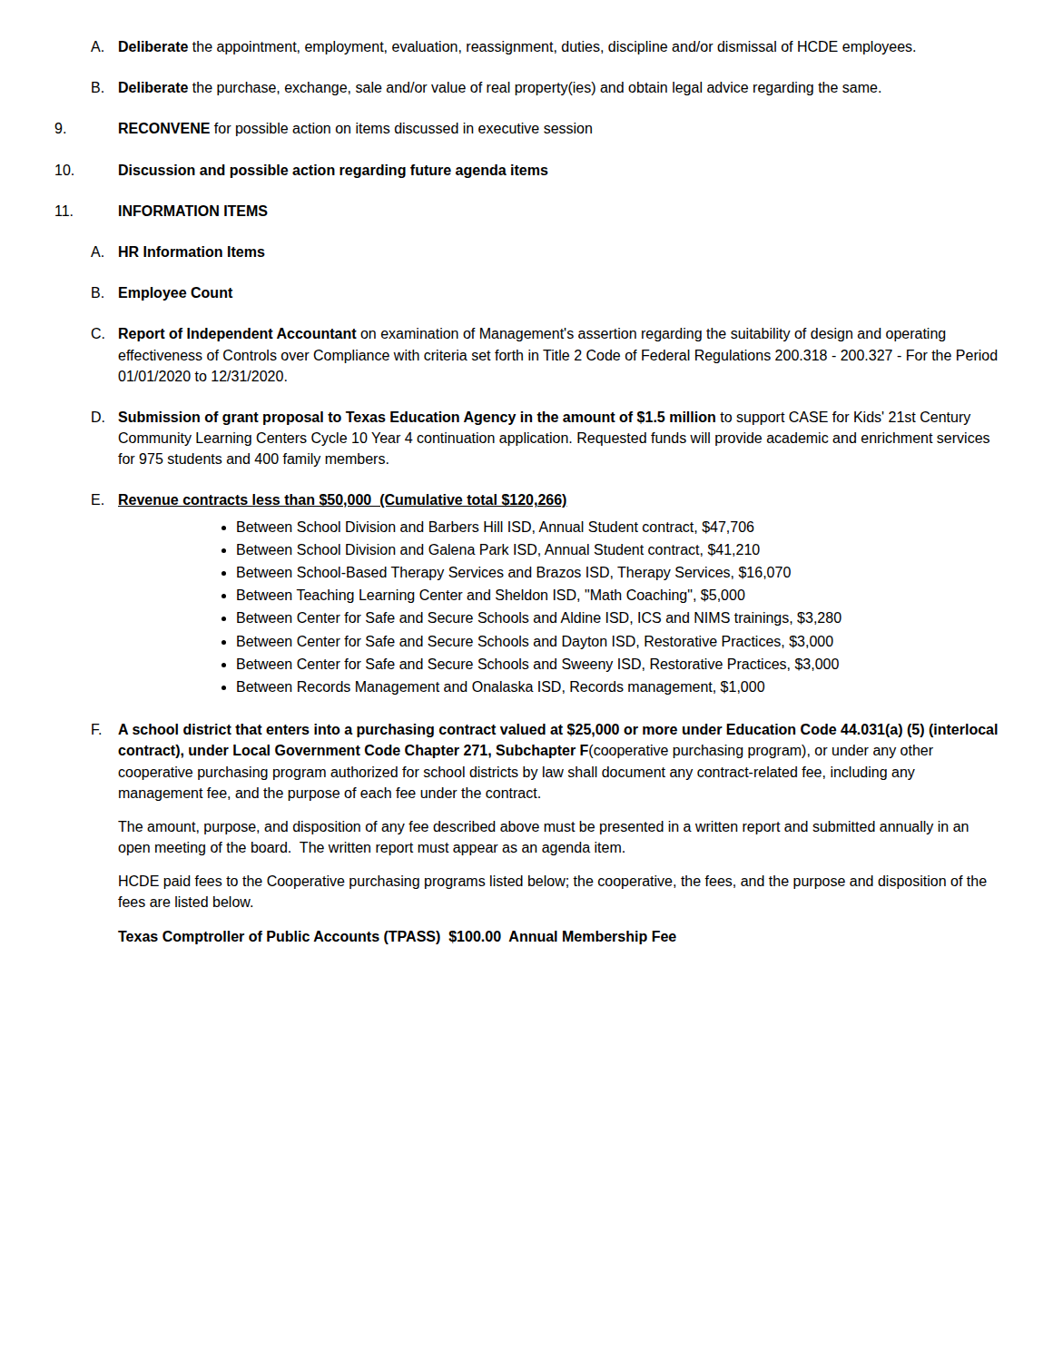A.
Deliberate the appointment, employment, evaluation, reassignment, duties, discipline and/or dismissal of HCDE employees.
B.
Deliberate the purchase, exchange, sale and/or value of real property(ies) and obtain legal advice regarding the same.
9.
RECONVENE for possible action on items discussed in executive session
10.
Discussion and possible action regarding future agenda items
11.
INFORMATION ITEMS
A.
HR Information Items
B.
Employee Count
C.
Report of Independent Accountant on examination of Management's assertion regarding the suitability of design and operating effectiveness of Controls over Compliance with criteria set forth in Title 2 Code of Federal Regulations 200.318 - 200.327 - For the Period 01/01/2020 to 12/31/2020.
D.
Submission of grant proposal to Texas Education Agency in the amount of $1.5 million to support CASE for Kids' 21st Century Community Learning Centers Cycle 10 Year 4 continuation application. Requested funds will provide academic and enrichment services for 975 students and 400 family members.
E.
Revenue contracts less than $50,000 (Cumulative total $120,266)
Between School Division and Barbers Hill ISD, Annual Student contract, $47,706
Between School Division and Galena Park ISD, Annual Student contract, $41,210
Between School-Based Therapy Services and Brazos ISD, Therapy Services, $16,070
Between Teaching Learning Center and Sheldon ISD, "Math Coaching", $5,000
Between Center for Safe and Secure Schools and Aldine ISD, ICS and NIMS trainings, $3,280
Between Center for Safe and Secure Schools and Dayton ISD, Restorative Practices, $3,000
Between Center for Safe and Secure Schools and Sweeny ISD, Restorative Practices, $3,000
Between Records Management and Onalaska ISD, Records management, $1,000
F.
A school district that enters into a purchasing contract valued at $25,000 or more under Education Code 44.031(a) (5) (interlocal contract), under Local Government Code Chapter 271, Subchapter F(cooperative purchasing program), or under any other cooperative purchasing program authorized for school districts by law shall document any contract-related fee, including any management fee, and the purpose of each fee under the contract.
The amount, purpose, and disposition of any fee described above must be presented in a written report and submitted annually in an open meeting of the board. The written report must appear as an agenda item.
HCDE paid fees to the Cooperative purchasing programs listed below; the cooperative, the fees, and the purpose and disposition of the fees are listed below.
Texas Comptroller of Public Accounts (TPASS) $100.00 Annual Membership Fee